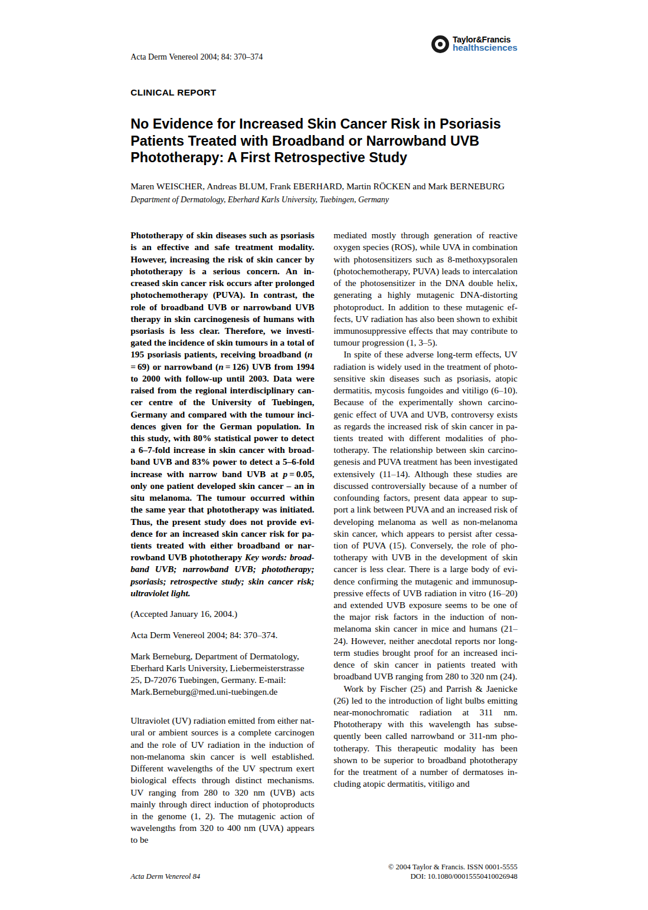Acta Derm Venereol 2004; 84: 370–374
Taylor&Francis
healthsciences
CLINICAL REPORT
No Evidence for Increased Skin Cancer Risk in Psoriasis Patients Treated with Broadband or Narrowband UVB Phototherapy: A First Retrospective Study
Maren WEISCHER, Andreas BLUM, Frank EBERHARD, Martin RÖCKEN and Mark BERNEBURG
Department of Dermatology, Eberhard Karls University, Tuebingen, Germany
Phototherapy of skin diseases such as psoriasis is an effective and safe treatment modality. However, increasing the risk of skin cancer by phototherapy is a serious concern. An increased skin cancer risk occurs after prolonged photochemotherapy (PUVA). In contrast, the role of broadband UVB or narrowband UVB therapy in skin carcinogenesis of humans with psoriasis is less clear. Therefore, we investigated the incidence of skin tumours in a total of 195 psoriasis patients, receiving broadband (n = 69) or narrowband (n = 126) UVB from 1994 to 2000 with follow-up until 2003. Data were raised from the regional interdisciplinary cancer centre of the University of Tuebingen, Germany and compared with the tumour incidences given for the German population. In this study, with 80% statistical power to detect a 6–7-fold increase in skin cancer with broadband UVB and 83% power to detect a 5–6-fold increase with narrow band UVB at p = 0.05, only one patient developed skin cancer – an in situ melanoma. The tumour occurred within the same year that phototherapy was initiated. Thus, the present study does not provide evidence for an increased skin cancer risk for patients treated with either broadband or narrowband UVB phototherapy Key words: broadband UVB; narrowband UVB; phototherapy; psoriasis; retrospective study; skin cancer risk; ultraviolet light.
(Accepted January 16, 2004.)
Acta Derm Venereol 2004; 84: 370–374.
Mark Berneburg, Department of Dermatology, Eberhard Karls University, Liebermeisterstrasse 25, D-72076 Tuebingen, Germany. E-mail: Mark.Berneburg@med.uni-tuebingen.de
Ultraviolet (UV) radiation emitted from either natural or ambient sources is a complete carcinogen and the role of UV radiation in the induction of non-melanoma skin cancer is well established. Different wavelengths of the UV spectrum exert biological effects through distinct mechanisms. UV ranging from 280 to 320 nm (UVB) acts mainly through direct induction of photoproducts in the genome (1, 2). The mutagenic action of wavelengths from 320 to 400 nm (UVA) appears to be
mediated mostly through generation of reactive oxygen species (ROS), while UVA in combination with photosensitizers such as 8-methoxypsoralen (photochemotherapy, PUVA) leads to intercalation of the photosensitizer in the DNA double helix, generating a highly mutagenic DNA-distorting photoproduct. In addition to these mutagenic effects, UV radiation has also been shown to exhibit immunosuppressive effects that may contribute to tumour progression (1, 3–5).
In spite of these adverse long-term effects, UV radiation is widely used in the treatment of photosensitive skin diseases such as psoriasis, atopic dermatitis, mycosis fungoides and vitiligo (6–10). Because of the experimentally shown carcinogenic effect of UVA and UVB, controversy exists as regards the increased risk of skin cancer in patients treated with different modalities of phototherapy. The relationship between skin carcinogenesis and PUVA treatment has been investigated extensively (11–14). Although these studies are discussed controversially because of a number of confounding factors, present data appear to support a link between PUVA and an increased risk of developing melanoma as well as non-melanoma skin cancer, which appears to persist after cessation of PUVA (15). Conversely, the role of phototherapy with UVB in the development of skin cancer is less clear. There is a large body of evidence confirming the mutagenic and immunosuppressive effects of UVB radiation in vitro (16–20) and extended UVB exposure seems to be one of the major risk factors in the induction of non-melanoma skin cancer in mice and humans (21–24). However, neither anecdotal reports nor long-term studies brought proof for an increased incidence of skin cancer in patients treated with broadband UVB ranging from 280 to 320 nm (24).
Work by Fischer (25) and Parrish & Jaenicke (26) led to the introduction of light bulbs emitting near-monochromatic radiation at 311 nm. Phototherapy with this wavelength has subsequently been called narrowband or 311-nm phototherapy. This therapeutic modality has been shown to be superior to broadband phototherapy for the treatment of a number of dermatoses including atopic dermatitis, vitiligo and
Acta Derm Venereol 84
© 2004 Taylor & Francis. ISSN 0001-5555
DOI: 10.1080/00015550410026948